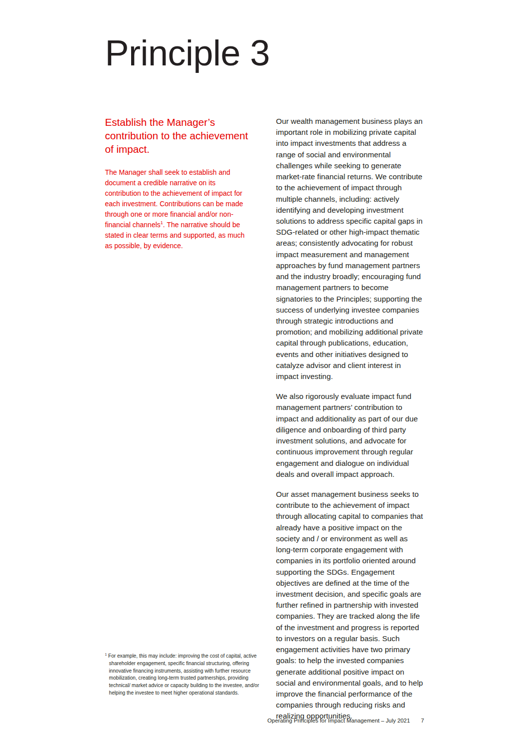Principle 3
Establish the Manager’s
contribution to the achievement
of impact.
The Manager shall seek to establish and document a credible narrative on its contribution to the achievement of impact for each investment. Contributions can be made through one or more financial and/or non-financial channels1. The narrative should be stated in clear terms and supported, as much as possible, by evidence.
Our wealth management business plays an important role in mobilizing private capital into impact investments that address a range of social and environmental challenges while seeking to generate market-rate financial returns. We contribute to the achievement of impact through multiple channels, including: actively identifying and developing investment solutions to address specific capital gaps in SDG-related or other high-impact thematic areas; consistently advocating for robust impact measurement and management approaches by fund management partners and the industry broadly; encouraging fund management partners to become signatories to the Principles; supporting the success of underlying investee companies through strategic introductions and promotion; and mobilizing additional private capital through publications, education, events and other initiatives designed to catalyze advisor and client interest in impact investing.
We also rigorously evaluate impact fund management partners’ contribution to impact and additionality as part of our due diligence and onboarding of third party investment solutions, and advocate for continuous improvement through regular engagement and dialogue on individual deals and overall impact approach.
Our asset management business seeks to contribute to the achievement of impact through allocating capital to companies that already have a positive impact on the society and / or environment as well as long-term corporate engagement with companies in its portfolio oriented around supporting the SDGs. Engagement objectives are defined at the time of the investment decision, and specific goals are further refined in partnership with invested companies. They are tracked along the life of the investment and progress is reported to investors on a regular basis. Such engagement activities have two primary goals: to help the invested companies generate additional positive impact on social and environmental goals, and to help improve the financial performance of the companies through reducing risks and realizing opportunities.
1 For example, this may include: improving the cost of capital, active shareholder engagement, specific financial structuring, offering innovative financing instruments, assisting with further resource mobilization, creating long-term trusted partnerships, providing technical/ market advice or capacity building to the investee, and/or helping the investee to meet higher operational standards.
Operating Principles for Impact Management – July 20217